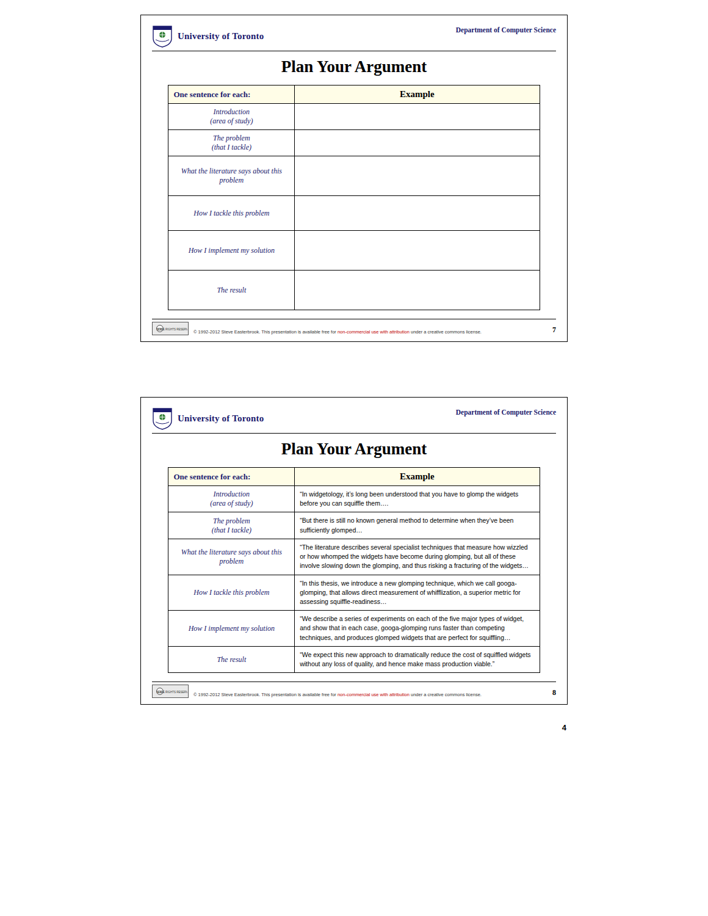University of Toronto
Department of Computer Science
Plan Your Argument
| One sentence for each: | Example |
| --- | --- |
| Introduction (area of study) | |
| The problem (that I tackle) | |
| What the literature says about this problem | |
| How I tackle this problem | |
| How I implement my solution | |
| The result | |
cc SOME RIGHTS RESERVED
© 1992-2012 Steve Easterbrook. This presentation is available free for non-commercial use with attribution under a creative commons license.
7
University of Toronto
Department of Computer Science
Plan Your Argument
| One sentence for each: | Example |
| --- | --- |
| Introduction (area of study) | “In widgetology, it’s long been understood that you have to glomp the widgets before you can squiffle them…. |
| The problem (that I tackle) | “But there is still no known general method to determine when they’ve been sufficiently glomped… |
| What the literature says about this problem | “The literature describes several specialist techniques that measure how wizzled or how whomped the widgets have become during glomping, but all of these involve slowing down the glomping, and thus risking a fracturing of the widgets… |
| How I tackle this problem | “In this thesis, we introduce a new glomping technique, which we call googa-glomping, that allows direct measurement of whifflization, a superior metric for assessing squiffle-readiness… |
| How I implement my solution | “We describe a series of experiments on each of the five major types of widget, and show that in each case, googa-glomping runs faster than competing techniques, and produces glomped widgets that are perfect for squiffling… |
| The result | “We expect this new approach to dramatically reduce the cost of squiffled widgets without any loss of quality, and hence make mass production viable.” |
cc SOME RIGHTS RESERVED
© 1992-2012 Steve Easterbrook. This presentation is available free for non-commercial use with attribution under a creative commons license.
8
4